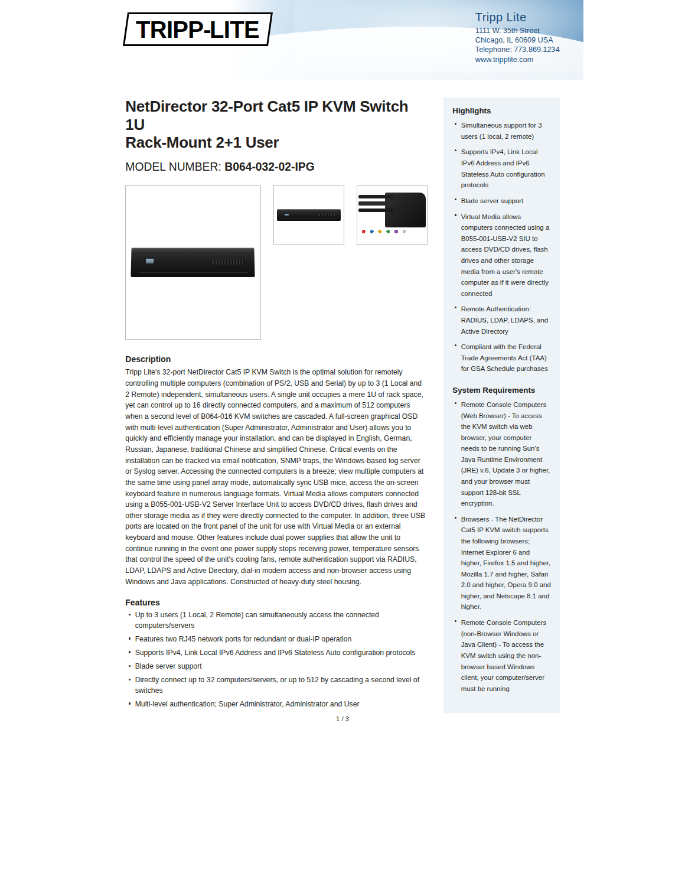TRIPP-LITE
Tripp Lite
1111 W. 35th Street
Chicago, IL 60609 USA
Telephone: 773.869.1234
www.tripplite.com
NetDirector 32-Port Cat5 IP KVM Switch 1U
Rack-Mount 2+1 User
MODEL NUMBER: B064-032-02-IPG
Description
Tripp Lite's 32-port NetDirector Cat5 IP KVM Switch is the optimal solution for remotely controlling multiple computers (combination of PS/2, USB and Serial) by up to 3 (1 Local and 2 Remote) independent, simultaneous users. A single unit occupies a mere 1U of rack space, yet can control up to 16 directly connected computers, and a maximum of 512 computers when a second level of B064-016 KVM switches are cascaded. A full-screen graphical OSD with multi-level authentication (Super Administrator, Administrator and User) allows you to quickly and efficiently manage your installation, and can be displayed in English, German, Russian, Japanese, traditional Chinese and simplified Chinese. Critical events on the installation can be tracked via email notification, SNMP traps, the Windows-based log server or Syslog server. Accessing the connected computers is a breeze; view multiple computers at the same time using panel array mode, automatically sync USB mice, access the on-screen keyboard feature in numerous language formats. Virtual Media allows computers connected using a B055-001-USB-V2 Server Interface Unit to access DVD/CD drives, flash drives and other storage media as if they were directly connected to the computer. In addition, three USB ports are located on the front panel of the unit for use with Virtual Media or an external keyboard and mouse. Other features include dual power supplies that allow the unit to continue running in the event one power supply stops receiving power, temperature sensors that control the speed of the unit's cooling fans, remote authentication support via RADIUS, LDAP, LDAPS and Active Directory, dial-in modem access and non-browser access using Windows and Java applications. Constructed of heavy-duty steel housing.
Features
Up to 3 users (1 Local, 2 Remote) can simultaneously access the connected computers/servers
Features two RJ45 network ports for redundant or dual-IP operation
Supports IPv4, Link Local IPv6 Address and IPv6 Stateless Auto configuration protocols
Blade server support
Directly connect up to 32 computers/servers, or up to 512 by cascading a second level of switches
Multi-level authentication; Super Administrator, Administrator and User
Highlights
Simultaneous support for 3 users (1 local, 2 remote)
Supports IPv4, Link Local IPv6 Address and IPv6 Stateless Auto configuration protocols
Blade server support
Virtual Media allows computers connected using a B055-001-USB-V2 SIU to access DVD/CD drives, flash drives and other storage media from a user's remote computer as if it were directly connected
Remote Authentication: RADIUS, LDAP, LDAPS, and Active Directory
Compliant with the Federal Trade Agreements Act (TAA) for GSA Schedule purchases
System Requirements
Remote Console Computers (Web Browser) - To access the KVM switch via web browser, your computer needs to be running Sun's Java Runtime Environment (JRE) v.6, Update 3 or higher, and your browser must support 128-bit SSL encryption.
Browsers - The NetDirector Cat5 IP KVM switch supports the following browsers; Internet Explorer 6 and higher, Firefox 1.5 and higher, Mozilla 1.7 and higher, Safari 2.0 and higher, Opera 9.0 and higher, and Netscape 8.1 and higher.
Remote Console Computers (non-Browser Windows or Java Client) - To access the KVM switch using the non-browser based Windows client, your computer/server must be running
1 / 3